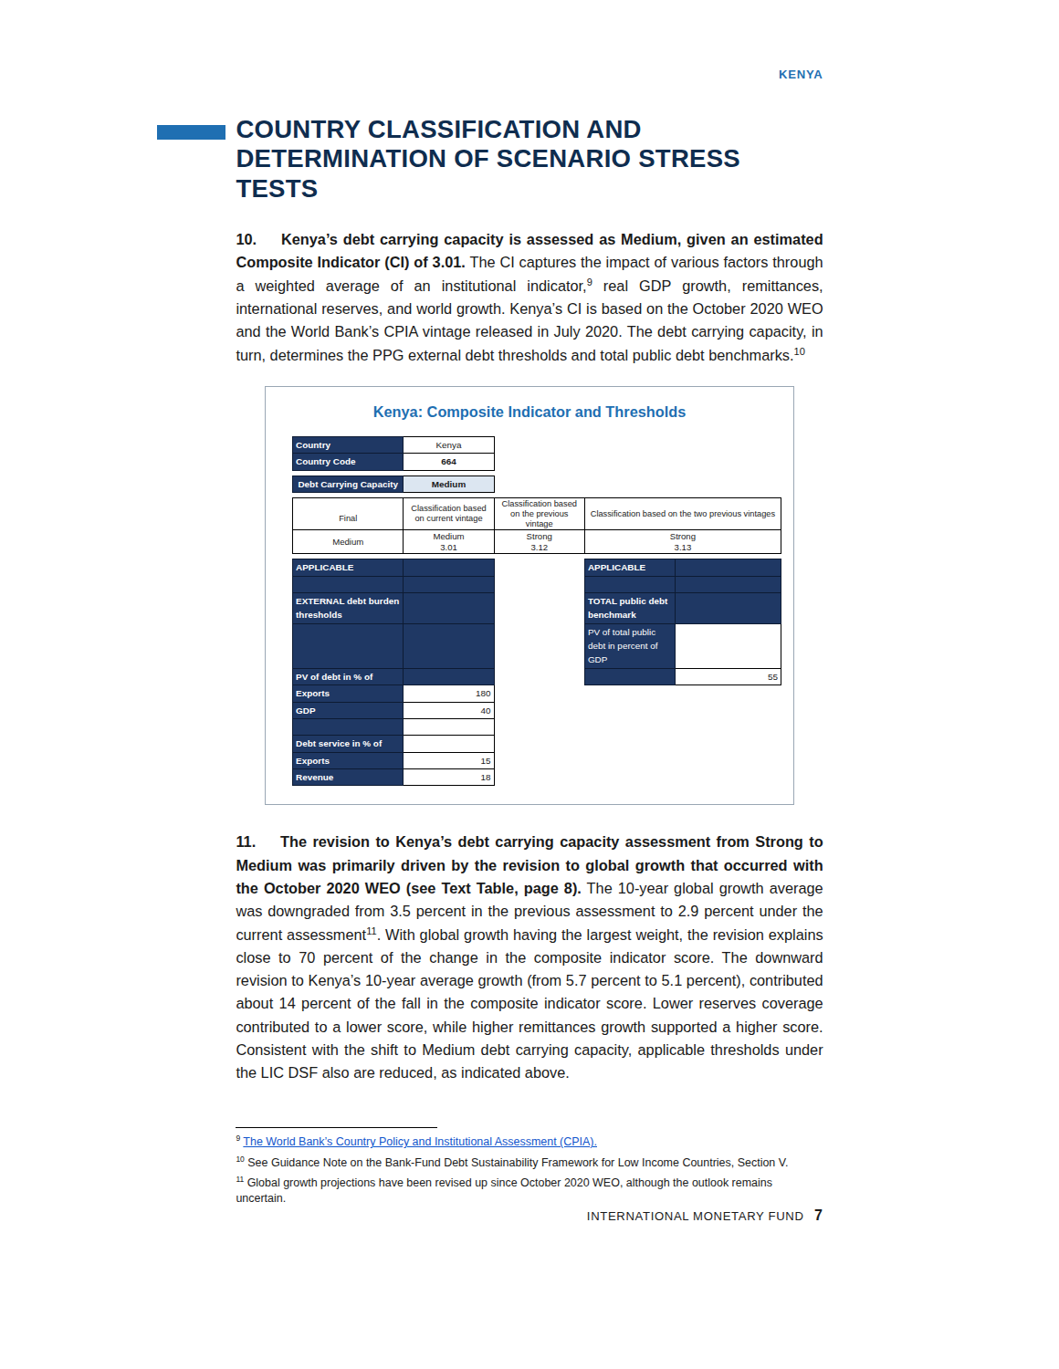KENYA
Country Classification and Determination of Scenario Stress Tests
10. Kenya’s debt carrying capacity is assessed as Medium, given an estimated Composite Indicator (CI) of 3.01. The CI captures the impact of various factors through a weighted average of an institutional indicator,9 real GDP growth, remittances, international reserves, and world growth. Kenya’s CI is based on the October 2020 WEO and the World Bank’s CPIA vintage released in July 2020. The debt carrying capacity, in turn, determines the PPG external debt thresholds and total public debt benchmarks.10
Kenya: Composite Indicator and Thresholds
| | Country | Kenya | |
| | Country Code | 664 | |
| | Debt Carrying Capacity | Medium | |
| | Final | Classification based on current vintage | Classification based on the previous vintage | Classification based on the two previous vintages |
| | Medium | Medium 3.01 | Strong 3.12 | Strong 3.13 |
| | APPLICABLE | | | APPLICABLE | |
| | EXTERNAL debt burden thresholds | | | TOTAL public debt benchmark | |
| | | | | PV of total public debt in percent of GDP | |
| | PV of debt in % of | | | | 55 |
| | Exports | 180 | | |
| | GDP | 40 | | |
| | Debt service in % of | | | |
| | Exports | 15 | | |
| | Revenue | 18 | | |
11. The revision to Kenya’s debt carrying capacity assessment from Strong to Medium was primarily driven by the revision to global growth that occurred with the October 2020 WEO (see Text Table, page 8). The 10-year global growth average was downgraded from 3.5 percent in the previous assessment to 2.9 percent under the current assessment11. With global growth having the largest weight, the revision explains close to 70 percent of the change in the composite indicator score. The downward revision to Kenya’s 10-year average growth (from 5.7 percent to 5.1 percent), contributed about 14 percent of the fall in the composite indicator score. Lower reserves coverage contributed to a lower score, while higher remittances growth supported a higher score. Consistent with the shift to Medium debt carrying capacity, applicable thresholds under the LIC DSF also are reduced, as indicated above.
9 The World Bank’s Country Policy and Institutional Assessment (CPIA).
10 See Guidance Note on the Bank-Fund Debt Sustainability Framework for Low Income Countries, Section V.
11 Global growth projections have been revised up since October 2020 WEO, although the outlook remains uncertain.
INTERNATIONAL MONETARY FUND 7